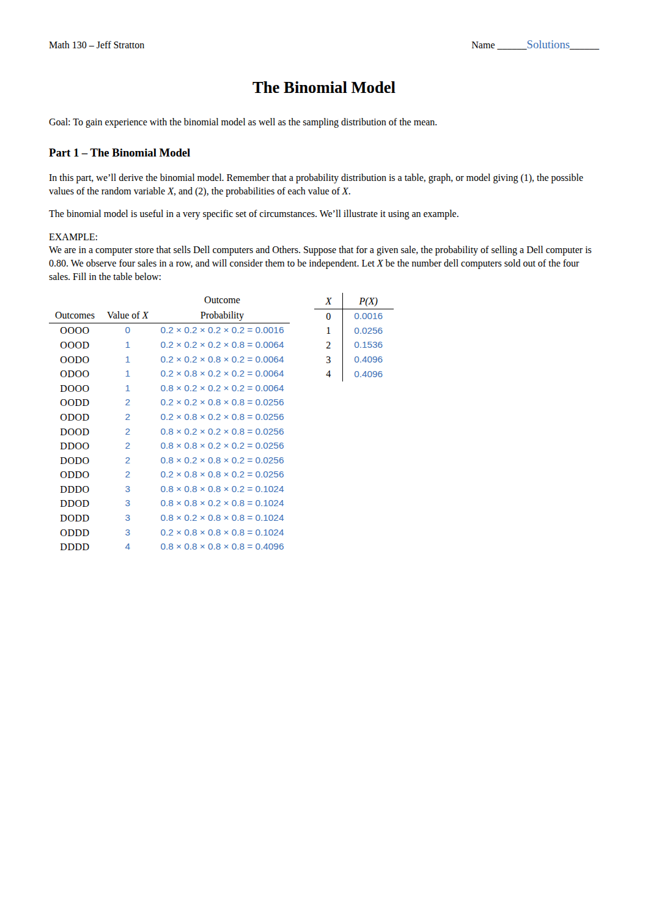Math 130 – Jeff Stratton
Name ______Solutions______
The Binomial Model
Goal: To gain experience with the binomial model as well as the sampling distribution of the mean.
Part 1 – The Binomial Model
In this part, we’ll derive the binomial model. Remember that a probability distribution is a table, graph, or model giving (1), the possible values of the random variable X, and (2), the probabilities of each value of X.
The binomial model is useful in a very specific set of circumstances. We’ll illustrate it using an example.
EXAMPLE:
We are in a computer store that sells Dell computers and Others. Suppose that for a given sale, the probability of selling a Dell computer is 0.80. We observe four sales in a row, and will consider them to be independent. Let X be the number dell computers sold out of the four sales. Fill in the table below:
| | | Outcome |
| --- | --- | --- |
| Outcomes | Value of X | Probability |
| OOOO | 0 | 0.2 × 0.2 × 0.2 × 0.2 = 0.0016 |
| OOOD | 1 | 0.2 × 0.2 × 0.2 × 0.8 = 0.0064 |
| OODO | 1 | 0.2 × 0.2 × 0.8 × 0.2 = 0.0064 |
| ODOO | 1 | 0.2 × 0.8 × 0.2 × 0.2 = 0.0064 |
| DOOO | 1 | 0.8 × 0.2 × 0.2 × 0.2 = 0.0064 |
| OODD | 2 | 0.2 × 0.2 × 0.8 × 0.8 = 0.0256 |
| ODOD | 2 | 0.2 × 0.8 × 0.2 × 0.8 = 0.0256 |
| DOOD | 2 | 0.8 × 0.2 × 0.2 × 0.8 = 0.0256 |
| DDOO | 2 | 0.8 × 0.8 × 0.2 × 0.2 = 0.0256 |
| DODO | 2 | 0.8 × 0.2 × 0.8 × 0.2 = 0.0256 |
| ODDO | 2 | 0.2 × 0.8 × 0.8 × 0.2 = 0.0256 |
| DDDO | 3 | 0.8 × 0.8 × 0.8 × 0.2 = 0.1024 |
| DDOD | 3 | 0.8 × 0.8 × 0.2 × 0.8 = 0.1024 |
| DODD | 3 | 0.8 × 0.2 × 0.8 × 0.8 = 0.1024 |
| ODDD | 3 | 0.2 × 0.8 × 0.8 × 0.8 = 0.1024 |
| DDDD | 4 | 0.8 × 0.8 × 0.8 × 0.8 = 0.4096 |
| X | P(X) |
| --- | --- |
| 0 | 0.0016 |
| 1 | 0.0256 |
| 2 | 0.1536 |
| 3 | 0.4096 |
| 4 | 0.4096 |